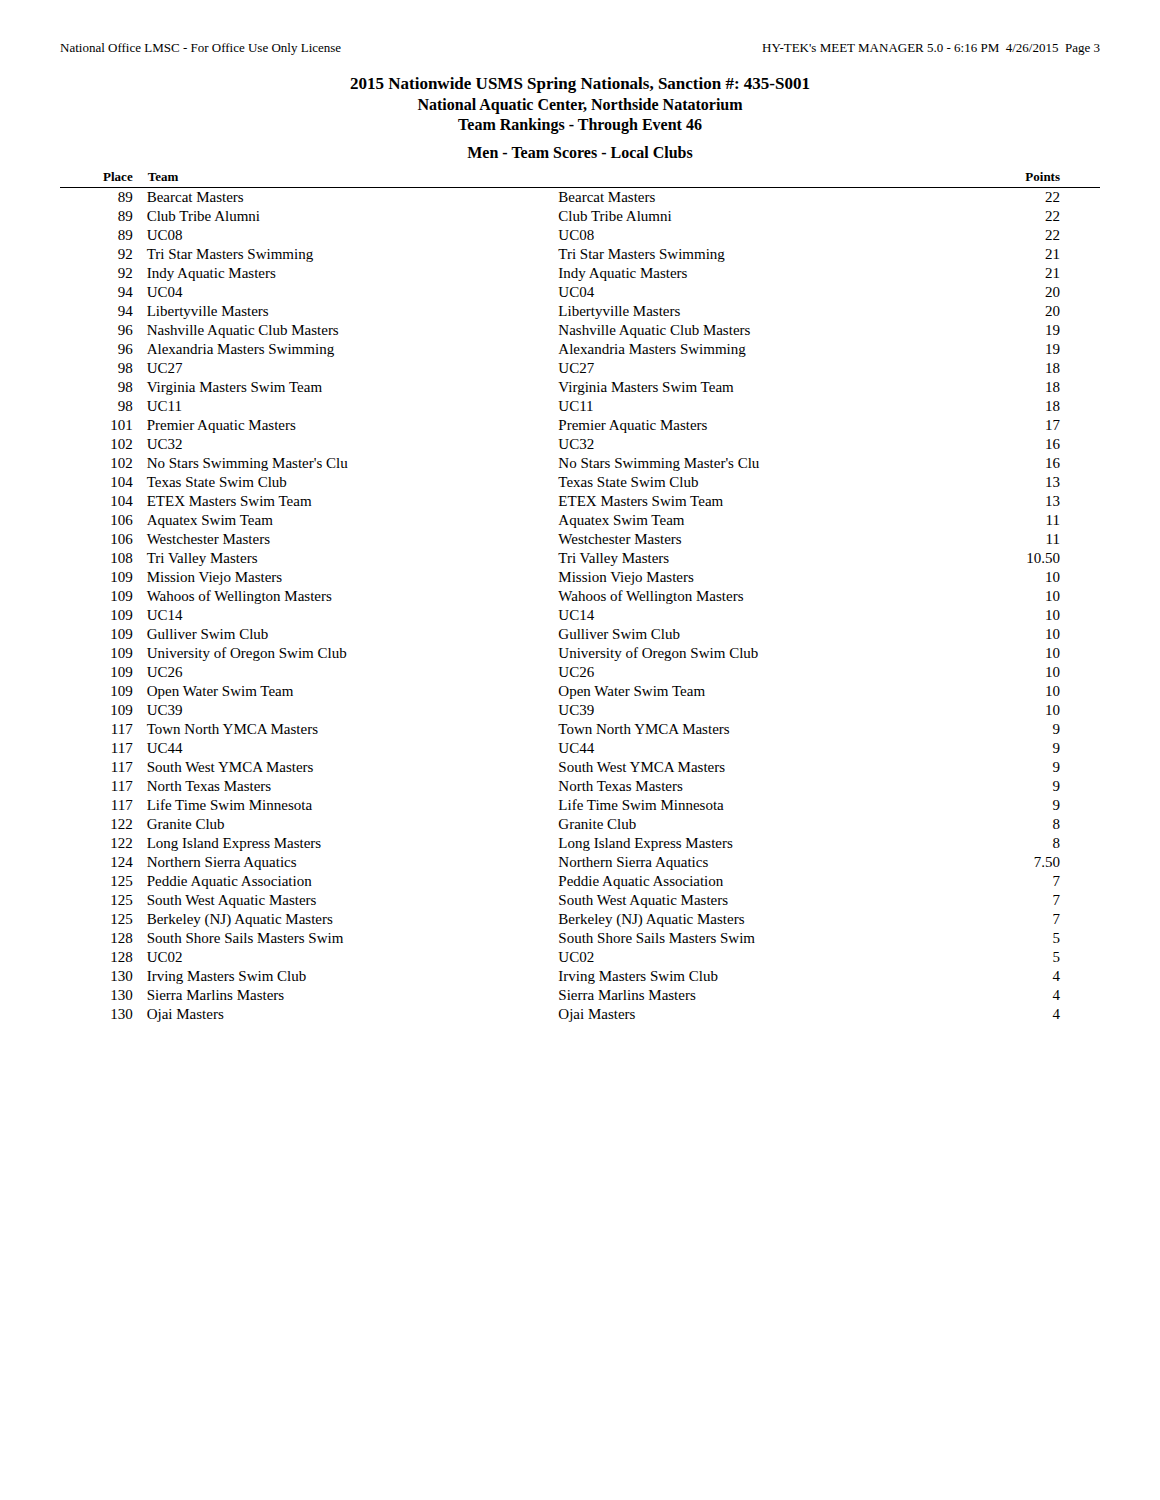National Office LMSC - For Office Use Only License
HY-TEK's MEET MANAGER 5.0 - 6:16 PM 4/26/2015 Page 3
2015 Nationwide USMS Spring Nationals, Sanction #: 435-S001
National Aquatic Center, Northside Natatorium
Team Rankings - Through Event 46
Men - Team Scores - Local Clubs
| Place | Team | | Points |
| --- | --- | --- | --- |
| 89 | Bearcat Masters | Bearcat Masters | 22 |
| 89 | Club Tribe Alumni | Club Tribe Alumni | 22 |
| 89 | UC08 | UC08 | 22 |
| 92 | Tri Star Masters Swimming | Tri Star Masters Swimming | 21 |
| 92 | Indy Aquatic Masters | Indy Aquatic Masters | 21 |
| 94 | UC04 | UC04 | 20 |
| 94 | Libertyville Masters | Libertyville Masters | 20 |
| 96 | Nashville Aquatic Club Masters | Nashville Aquatic Club Masters | 19 |
| 96 | Alexandria Masters Swimming | Alexandria Masters Swimming | 19 |
| 98 | UC27 | UC27 | 18 |
| 98 | Virginia Masters Swim Team | Virginia Masters Swim Team | 18 |
| 98 | UC11 | UC11 | 18 |
| 101 | Premier Aquatic Masters | Premier Aquatic Masters | 17 |
| 102 | UC32 | UC32 | 16 |
| 102 | No Stars Swimming Master's Clu | No Stars Swimming Master's Clu | 16 |
| 104 | Texas State Swim Club | Texas State Swim Club | 13 |
| 104 | ETEX Masters Swim Team | ETEX Masters Swim Team | 13 |
| 106 | Aquatex Swim Team | Aquatex Swim Team | 11 |
| 106 | Westchester Masters | Westchester Masters | 11 |
| 108 | Tri Valley Masters | Tri Valley Masters | 10.50 |
| 109 | Mission Viejo Masters | Mission Viejo Masters | 10 |
| 109 | Wahoos of Wellington Masters | Wahoos of Wellington Masters | 10 |
| 109 | UC14 | UC14 | 10 |
| 109 | Gulliver Swim Club | Gulliver Swim Club | 10 |
| 109 | University of Oregon Swim Club | University of Oregon Swim Club | 10 |
| 109 | UC26 | UC26 | 10 |
| 109 | Open Water Swim Team | Open Water Swim Team | 10 |
| 109 | UC39 | UC39 | 10 |
| 117 | Town North YMCA Masters | Town North YMCA Masters | 9 |
| 117 | UC44 | UC44 | 9 |
| 117 | South West YMCA Masters | South West YMCA Masters | 9 |
| 117 | North Texas Masters | North Texas Masters | 9 |
| 117 | Life Time Swim Minnesota | Life Time Swim Minnesota | 9 |
| 122 | Granite Club | Granite Club | 8 |
| 122 | Long Island Express Masters | Long Island Express Masters | 8 |
| 124 | Northern Sierra Aquatics | Northern Sierra Aquatics | 7.50 |
| 125 | Peddie Aquatic Association | Peddie Aquatic Association | 7 |
| 125 | South West Aquatic Masters | South West Aquatic Masters | 7 |
| 125 | Berkeley (NJ) Aquatic Masters | Berkeley (NJ) Aquatic Masters | 7 |
| 128 | South Shore Sails Masters Swim | South Shore Sails Masters Swim | 5 |
| 128 | UC02 | UC02 | 5 |
| 130 | Irving Masters Swim Club | Irving Masters Swim Club | 4 |
| 130 | Sierra Marlins Masters | Sierra Marlins Masters | 4 |
| 130 | Ojai Masters | Ojai Masters | 4 |